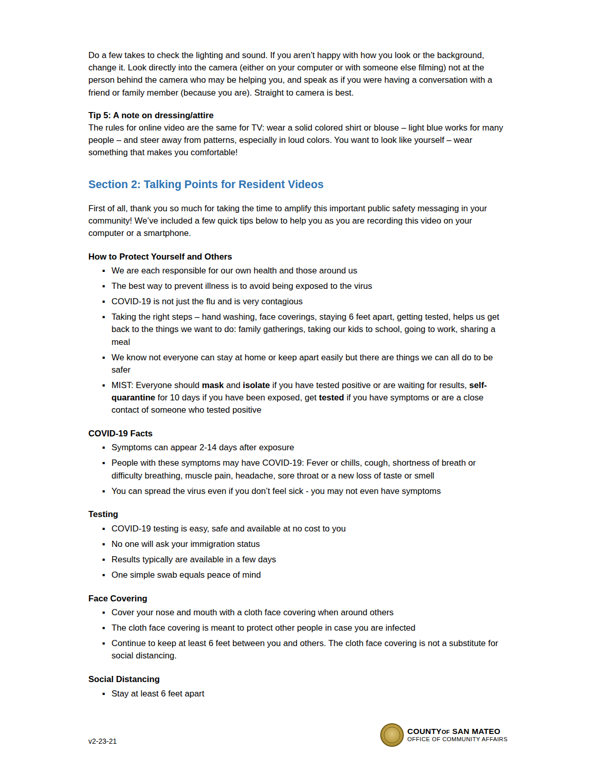Do a few takes to check the lighting and sound. If you aren’t happy with how you look or the background, change it. Look directly into the camera (either on your computer or with someone else filming) not at the person behind the camera who may be helping you, and speak as if you were having a conversation with a friend or family member (because you are). Straight to camera is best.
Tip 5: A note on dressing/attire
The rules for online video are the same for TV: wear a solid colored shirt or blouse – light blue works for many people – and steer away from patterns, especially in loud colors. You want to look like yourself – wear something that makes you comfortable!
Section 2: Talking Points for Resident Videos
First of all, thank you so much for taking the time to amplify this important public safety messaging in your community! We’ve included a few quick tips below to help you as you are recording this video on your computer or a smartphone.
How to Protect Yourself and Others
We are each responsible for our own health and those around us
The best way to prevent illness is to avoid being exposed to the virus
COVID-19 is not just the flu and is very contagious
Taking the right steps – hand washing, face coverings, staying 6 feet apart, getting tested, helps us get back to the things we want to do: family gatherings, taking our kids to school, going to work, sharing a meal
We know not everyone can stay at home or keep apart easily but there are things we can all do to be safer
MIST: Everyone should mask and isolate if you have tested positive or are waiting for results, self-quarantine for 10 days if you have been exposed, get tested if you have symptoms or are a close contact of someone who tested positive
COVID-19 Facts
Symptoms can appear 2-14 days after exposure
People with these symptoms may have COVID-19: Fever or chills, cough, shortness of breath or difficulty breathing, muscle pain, headache, sore throat or a new loss of taste or smell
You can spread the virus even if you don’t feel sick - you may not even have symptoms
Testing
COVID-19 testing is easy, safe and available at no cost to you
No one will ask your immigration status
Results typically are available in a few days
One simple swab equals peace of mind
Face Covering
Cover your nose and mouth with a cloth face covering when around others
The cloth face covering is meant to protect other people in case you are infected
Continue to keep at least 6 feet between you and others. The cloth face covering is not a substitute for social distancing.
Social Distancing
Stay at least 6 feet apart
v2-23-21
COUNTYOF SAN MATEO
OFFICE OF COMMUNITY AFFAIRS